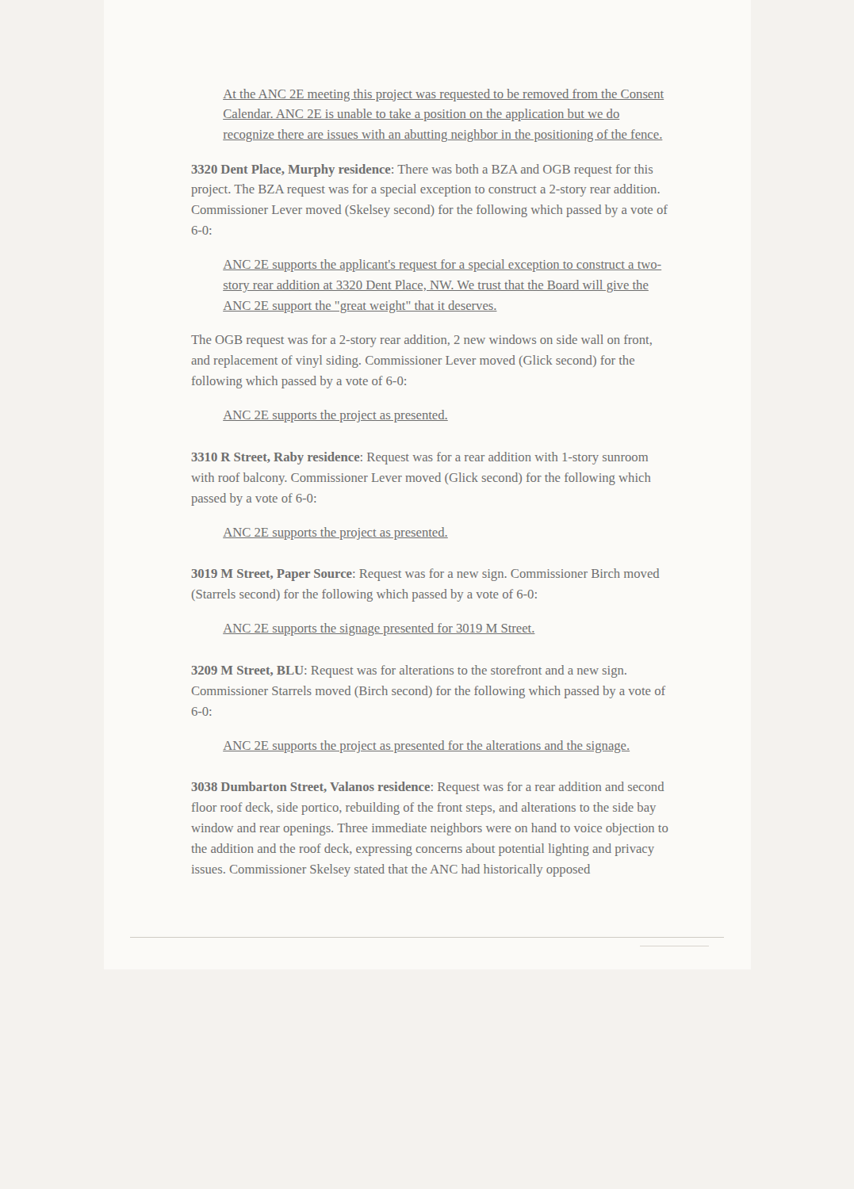At the ANC 2E meeting this project was requested to be removed from the Consent Calendar. ANC 2E is unable to take a position on the application but we do recognize there are issues with an abutting neighbor in the positioning of the fence.
3320 Dent Place, Murphy residence: There was both a BZA and OGB request for this project. The BZA request was for a special exception to construct a 2-story rear addition. Commissioner Lever moved (Skelsey second) for the following which passed by a vote of 6-0:
ANC 2E supports the applicant's request for a special exception to construct a two-story rear addition at 3320 Dent Place, NW. We trust that the Board will give the ANC 2E support the "great weight" that it deserves.
The OGB request was for a 2-story rear addition, 2 new windows on side wall on front, and replacement of vinyl siding. Commissioner Lever moved (Glick second) for the following which passed by a vote of 6-0:
ANC 2E supports the project as presented.
3310 R Street, Raby residence: Request was for a rear addition with 1-story sunroom with roof balcony. Commissioner Lever moved (Glick second) for the following which passed by a vote of 6-0:
ANC 2E supports the project as presented.
3019 M Street, Paper Source: Request was for a new sign. Commissioner Birch moved (Starrels second) for the following which passed by a vote of 6-0:
ANC 2E supports the signage presented for 3019 M Street.
3209 M Street, BLU: Request was for alterations to the storefront and a new sign. Commissioner Starrels moved (Birch second) for the following which passed by a vote of 6-0:
ANC 2E supports the project as presented for the alterations and the signage.
3038 Dumbarton Street, Valanos residence: Request was for a rear addition and second floor roof deck, side portico, rebuilding of the front steps, and alterations to the side bay window and rear openings. Three immediate neighbors were on hand to voice objection to the addition and the roof deck, expressing concerns about potential lighting and privacy issues. Commissioner Skelsey stated that the ANC had historically opposed